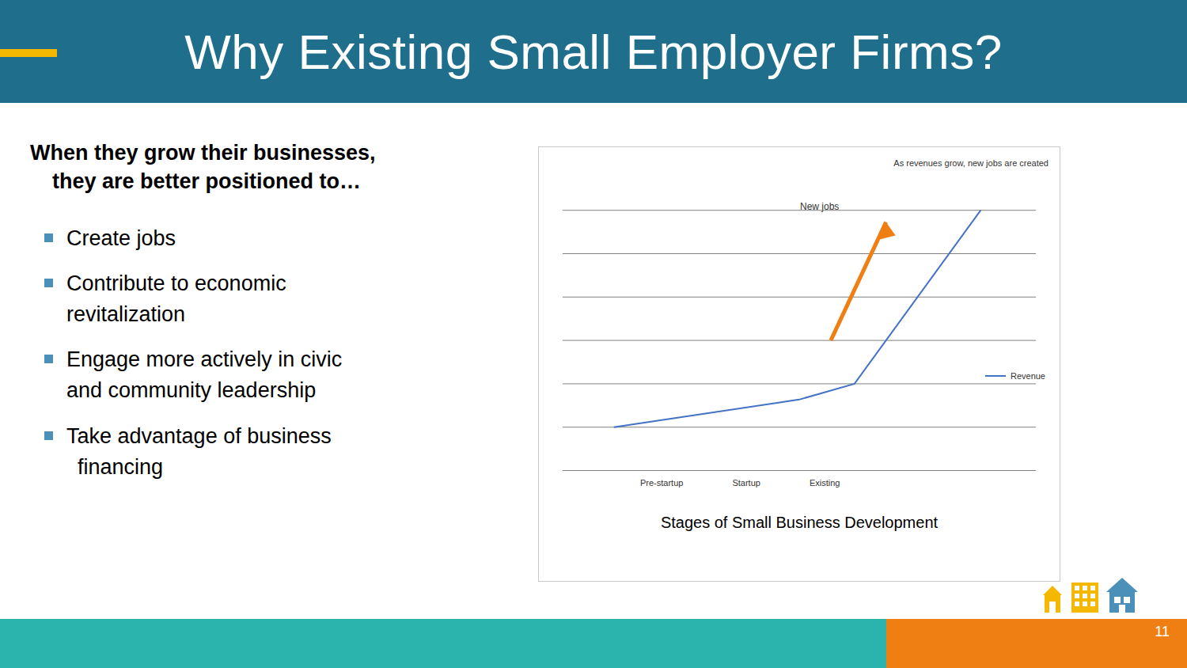Why Existing Small Employer Firms?
When they grow their businesses,they are better positioned to…
Create jobs
Contribute to economicrevitalization
Engage more actively in civicand community leadership
Take advantage of businessfinancing
As revenues grow, new jobs are created
New jobs
Revenue
Pre-startup Startup Existing
Stages of Small Business Development
11